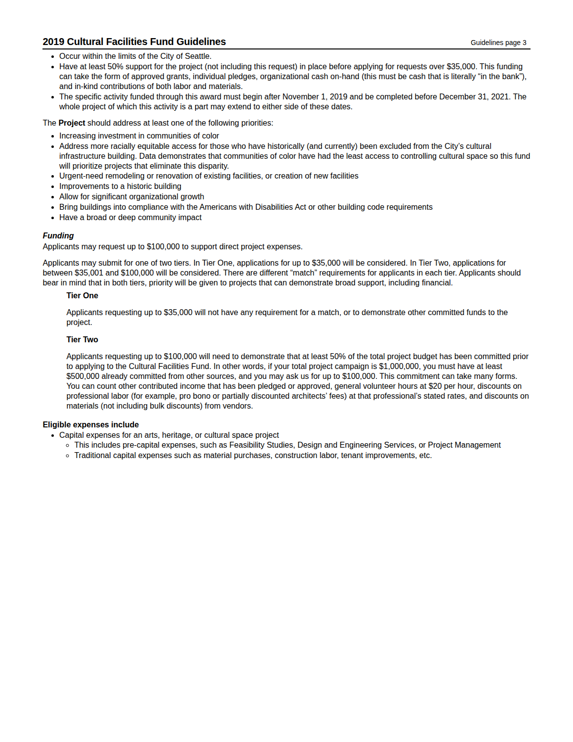2019 Cultural Facilities Fund Guidelines
Guidelines page 3
Occur within the limits of the City of Seattle.
Have at least 50% support for the project (not including this request) in place before applying for requests over $35,000. This funding can take the form of approved grants, individual pledges, organizational cash on-hand (this must be cash that is literally “in the bank”), and in-kind contributions of both labor and materials.
The specific activity funded through this award must begin after November 1, 2019 and be completed before December 31, 2021. The whole project of which this activity is a part may extend to either side of these dates.
The Project should address at least one of the following priorities:
Increasing investment in communities of color
Address more racially equitable access for those who have historically (and currently) been excluded from the City’s cultural infrastructure building. Data demonstrates that communities of color have had the least access to controlling cultural space so this fund will prioritize projects that eliminate this disparity.
Urgent-need remodeling or renovation of existing facilities, or creation of new facilities
Improvements to a historic building
Allow for significant organizational growth
Bring buildings into compliance with the Americans with Disabilities Act or other building code requirements
Have a broad or deep community impact
Funding
Applicants may request up to $100,000 to support direct project expenses.
Applicants may submit for one of two tiers. In Tier One, applications for up to $35,000 will be considered. In Tier Two, applications for between $35,001 and $100,000 will be considered. There are different “match” requirements for applicants in each tier. Applicants should bear in mind that in both tiers, priority will be given to projects that can demonstrate broad support, including financial.
Tier One
Applicants requesting up to $35,000 will not have any requirement for a match, or to demonstrate other committed funds to the project.
Tier Two
Applicants requesting up to $100,000 will need to demonstrate that at least 50% of the total project budget has been committed prior to applying to the Cultural Facilities Fund. In other words, if your total project campaign is $1,000,000, you must have at least $500,000 already committed from other sources, and you may ask us for up to $100,000. This commitment can take many forms. You can count other contributed income that has been pledged or approved, general volunteer hours at $20 per hour, discounts on professional labor (for example, pro bono or partially discounted architects’ fees) at that professional’s stated rates, and discounts on materials (not including bulk discounts) from vendors.
Eligible expenses include
Capital expenses for an arts, heritage, or cultural space project
This includes pre-capital expenses, such as Feasibility Studies, Design and Engineering Services, or Project Management
Traditional capital expenses such as material purchases, construction labor, tenant improvements, etc.